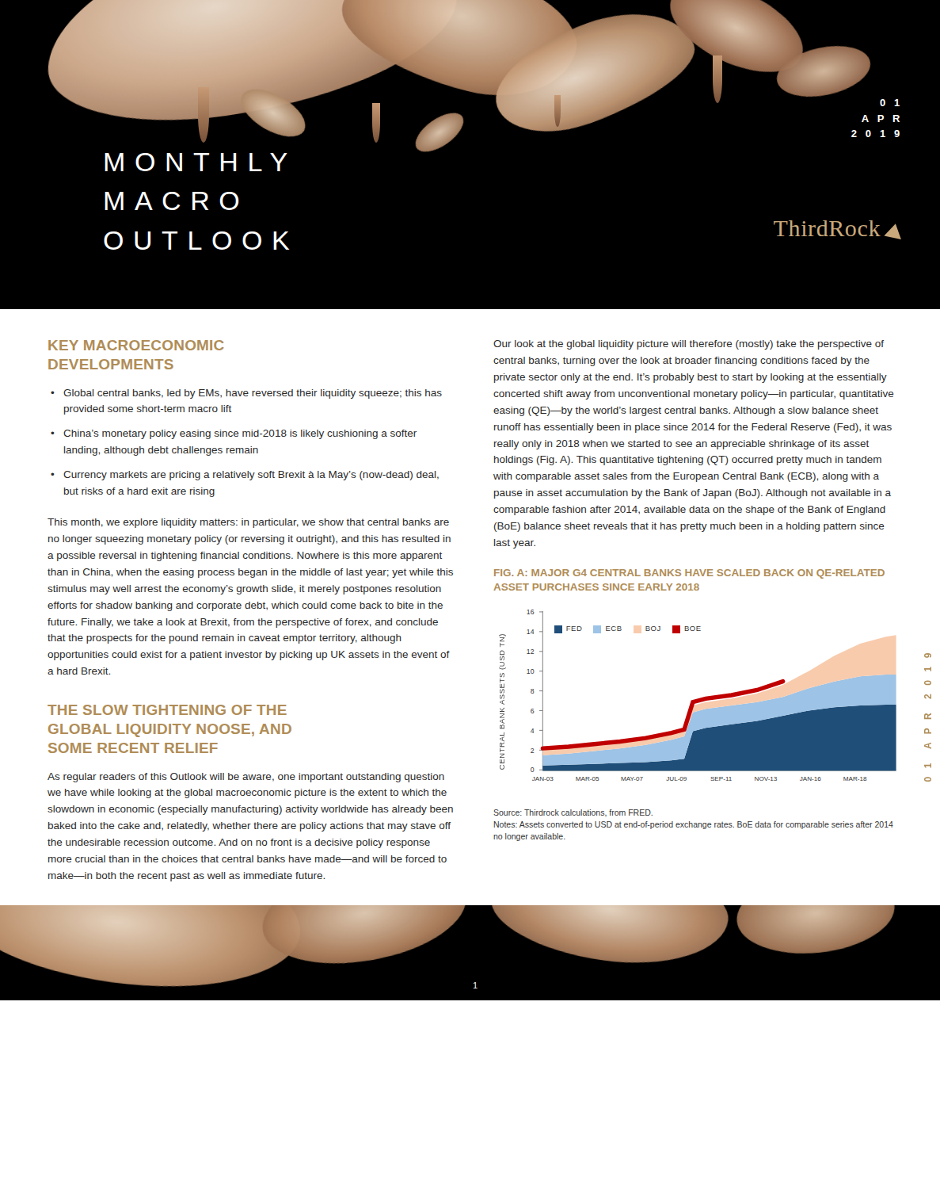0 1
A P R
2 0 1 9
Monthly
Macro
Outlook
ThirdRock
0 1 A P R 2 0 1 9
Key Macroeconomic
Developments
Global central banks, led by EMs, have reversed their liquidity squeeze; this has provided some short-term macro lift
China’s monetary policy easing since mid-2018 is likely cushioning a softer landing, although debt challenges remain
Currency markets are pricing a relatively soft Brexit à la May’s (now-dead) deal, but risks of a hard exit are rising
This month, we explore liquidity matters: in particular, we show that central banks are no longer squeezing monetary policy (or reversing it outright), and this has resulted in a possible reversal in tightening financial conditions. Nowhere is this more apparent than in China, when the easing process began in the middle of last year; yet while this stimulus may well arrest the economy’s growth slide, it merely postpones resolution efforts for shadow banking and corporate debt, which could come back to bite in the future. Finally, we take a look at Brexit, from the perspective of forex, and conclude that the prospects for the pound remain in caveat emptor territory, although opportunities could exist for a patient investor by picking up UK assets in the event of a hard Brexit.
The Slow Tightening of the
Global Liquidity Noose, and
Some Recent Relief
As regular readers of this Outlook will be aware, one important outstanding question we have while looking at the global macroeconomic picture is the extent to which the slowdown in economic (especially manufacturing) activity worldwide has already been baked into the cake and, relatedly, whether there are policy actions that may stave off the undesirable recession outcome. And on no front is a decisive policy response more crucial than in the choices that central banks have made—and will be forced to make—in both the recent past as well as immediate future.
Our look at the global liquidity picture will therefore (mostly) take the perspective of central banks, turning over the look at broader financing conditions faced by the private sector only at the end. It’s probably best to start by looking at the essentially concerted shift away from unconventional monetary policy—in particular, quantitative easing (QE)—by the world’s largest central banks. Although a slow balance sheet runoff has essentially been in place since 2014 for the Federal Reserve (Fed), it was really only in 2018 when we started to see an appreciable shrinkage of its asset holdings (Fig. A). This quantitative tightening (QT) occurred pretty much in tandem with comparable asset sales from the European Central Bank (ECB), along with a pause in asset accumulation by the Bank of Japan (BoJ). Although not available in a comparable fashion after 2014, available data on the shape of the Bank of England (BoE) balance sheet reveals that it has pretty much been in a holding pattern since last year.
Fig. A: Major G4 Central Banks Have Scaled Back on QE-Related Asset Purchases Since Early 2018
CENTRAL BANK ASSETS (USD TN)
FED ECB BOJ BOE
16 14 12 10 8 6 4 2 0 JAN-03 MAR-05 MAY-07 JUL-09 SEP-11 NOV-13 JAN-16 MAR-18
Source: Thirdrock calculations, from FRED.
Notes: Assets converted to USD at end-of-period exchange rates. BoE data for comparable series after 2014 no longer available.
1